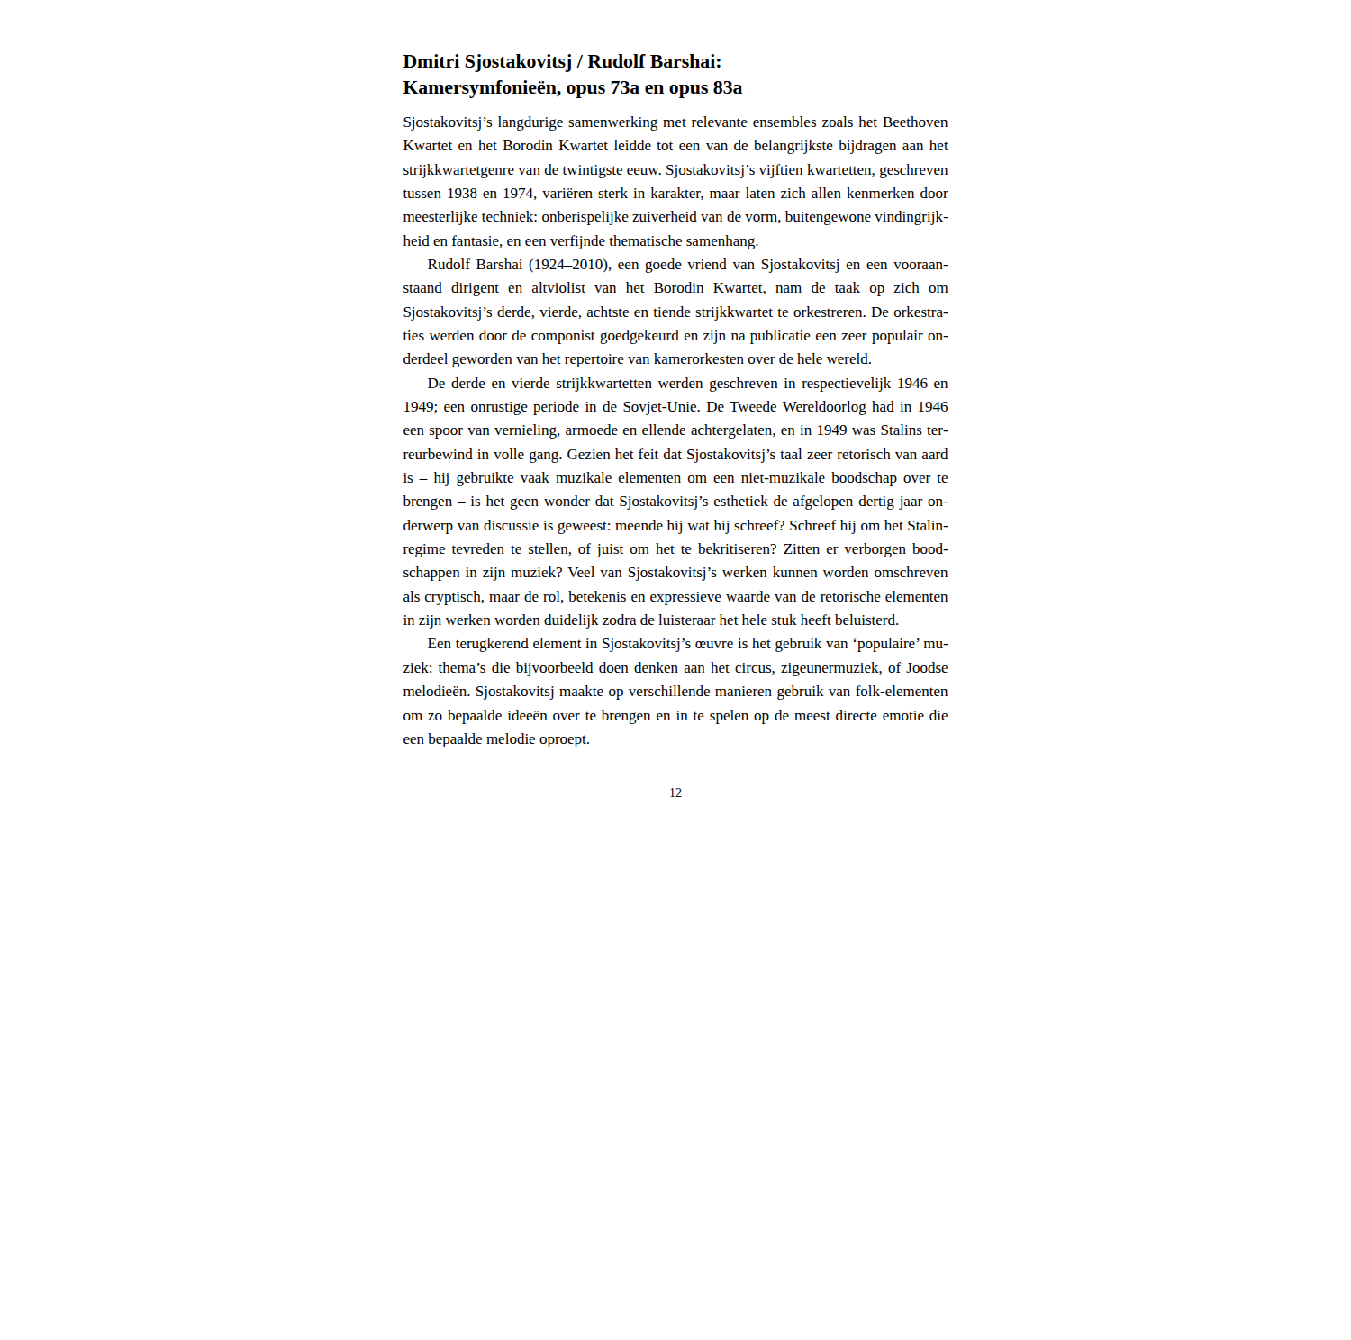Dmitri Sjostakovitsj / Rudolf Barshai:
Kamersymfonieën, opus 73a en opus 83a
Sjostakovitsj’s langdurige samenwerking met relevante ensembles zoals het Beethoven Kwartet en het Borodin Kwartet leidde tot een van de belangrijkste bijdragen aan het strijkkwartetgenre van de twintigste eeuw. Sjostakovitsj’s vijftien kwartetten, geschreven tussen 1938 en 1974, variëren sterk in karakter, maar laten zich allen kenmerken door meesterlijke techniek: onberispelijke zuiverheid van de vorm, buitengewone vindingrijkheid en fantasie, en een verfijnde thematische samenhang.
Rudolf Barshai (1924–2010), een goede vriend van Sjostakovitsj en een vooraanstaand dirigent en altviolist van het Borodin Kwartet, nam de taak op zich om Sjostakovitsj’s derde, vierde, achtste en tiende strijkkwartet te orkestreren. De orkestraties werden door de componist goedgekeurd en zijn na publicatie een zeer populair onderdeel geworden van het repertoire van kamerorkesten over de hele wereld.
De derde en vierde strijkkwartetten werden geschreven in respectievelijk 1946 en 1949; een onrustige periode in de Sovjet-Unie. De Tweede Wereldoorlog had in 1946 een spoor van vernieling, armoede en ellende achtergelaten, en in 1949 was Stalins terreurbewind in volle gang. Gezien het feit dat Sjostakovitsj’s taal zeer retorisch van aard is – hij gebruikte vaak muzikale elementen om een niet-muzikale boodschap over te brengen – is het geen wonder dat Sjostakovitsj’s esthetiek de afgelopen dertig jaar onderwerp van discussie is geweest: meende hij wat hij schreef? Schreef hij om het Stalin-regime tevreden te stellen, of juist om het te bekritiseren? Zitten er verborgen boodschappen in zijn muziek? Veel van Sjostakovitsj’s werken kunnen worden omschreven als cryptisch, maar de rol, betekenis en expressieve waarde van de retorische elementen in zijn werken worden duidelijk zodra de luisteraar het hele stuk heeft beluisterd.
Een terugkerend element in Sjostakovitsj’s œuvre is het gebruik van ‘populaire’ muziek: thema’s die bijvoorbeeld doen denken aan het circus, zigeunermuziek, of Joodse melodieën. Sjostakovitsj maakte op verschillende manieren gebruik van folk-elementen om zo bepaalde ideeën over te brengen en in te spelen op de meest directe emotie die een bepaalde melodie oproept.
12